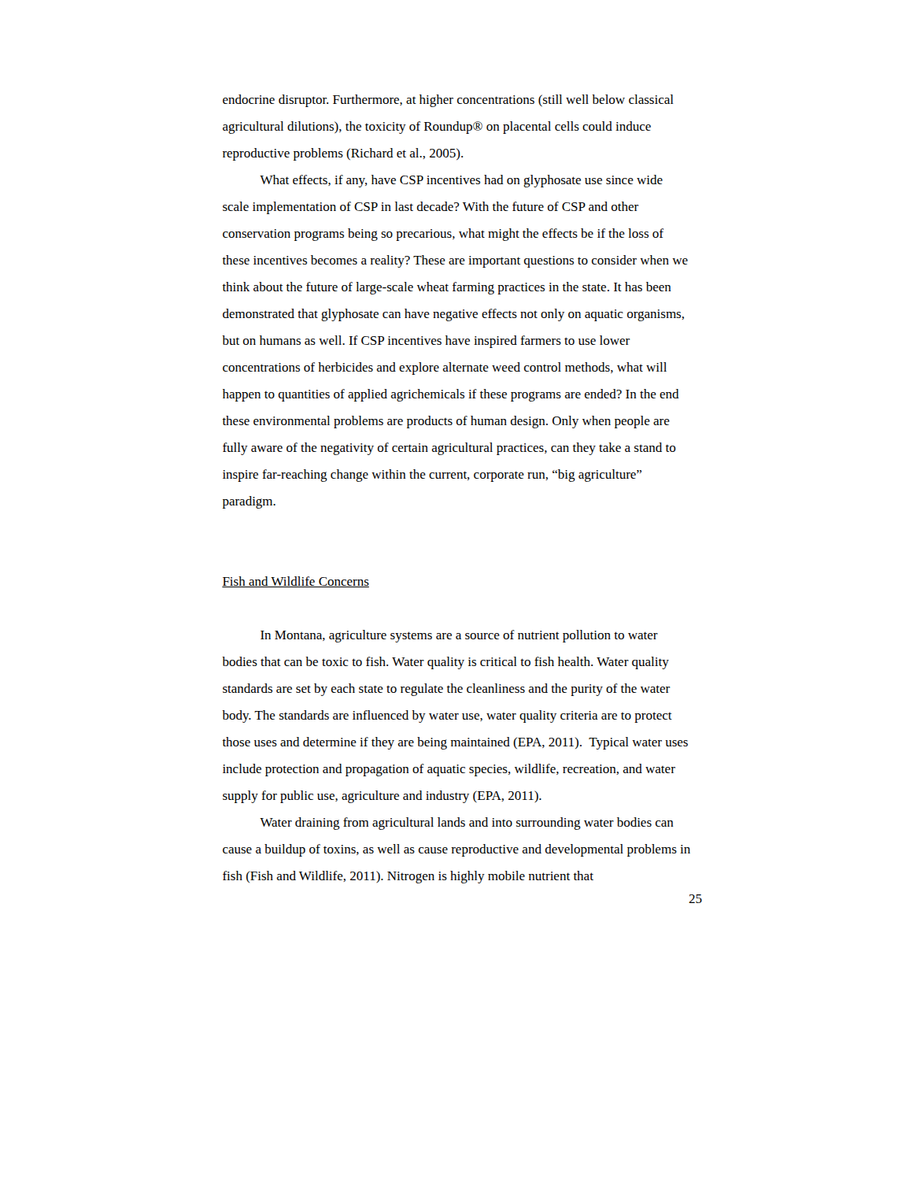endocrine disruptor. Furthermore, at higher concentrations (still well below classical agricultural dilutions), the toxicity of Roundup® on placental cells could induce reproductive problems (Richard et al., 2005).
What effects, if any, have CSP incentives had on glyphosate use since wide scale implementation of CSP in last decade? With the future of CSP and other conservation programs being so precarious, what might the effects be if the loss of these incentives becomes a reality? These are important questions to consider when we think about the future of large-scale wheat farming practices in the state. It has been demonstrated that glyphosate can have negative effects not only on aquatic organisms, but on humans as well. If CSP incentives have inspired farmers to use lower concentrations of herbicides and explore alternate weed control methods, what will happen to quantities of applied agrichemicals if these programs are ended? In the end these environmental problems are products of human design. Only when people are fully aware of the negativity of certain agricultural practices, can they take a stand to inspire far-reaching change within the current, corporate run, “big agriculture” paradigm.
Fish and Wildlife Concerns
In Montana, agriculture systems are a source of nutrient pollution to water bodies that can be toxic to fish. Water quality is critical to fish health. Water quality standards are set by each state to regulate the cleanliness and the purity of the water body. The standards are influenced by water use, water quality criteria are to protect those uses and determine if they are being maintained (EPA, 2011). Typical water uses include protection and propagation of aquatic species, wildlife, recreation, and water supply for public use, agriculture and industry (EPA, 2011).
Water draining from agricultural lands and into surrounding water bodies can cause a buildup of toxins, as well as cause reproductive and developmental problems in fish (Fish and Wildlife, 2011). Nitrogen is highly mobile nutrient that
25